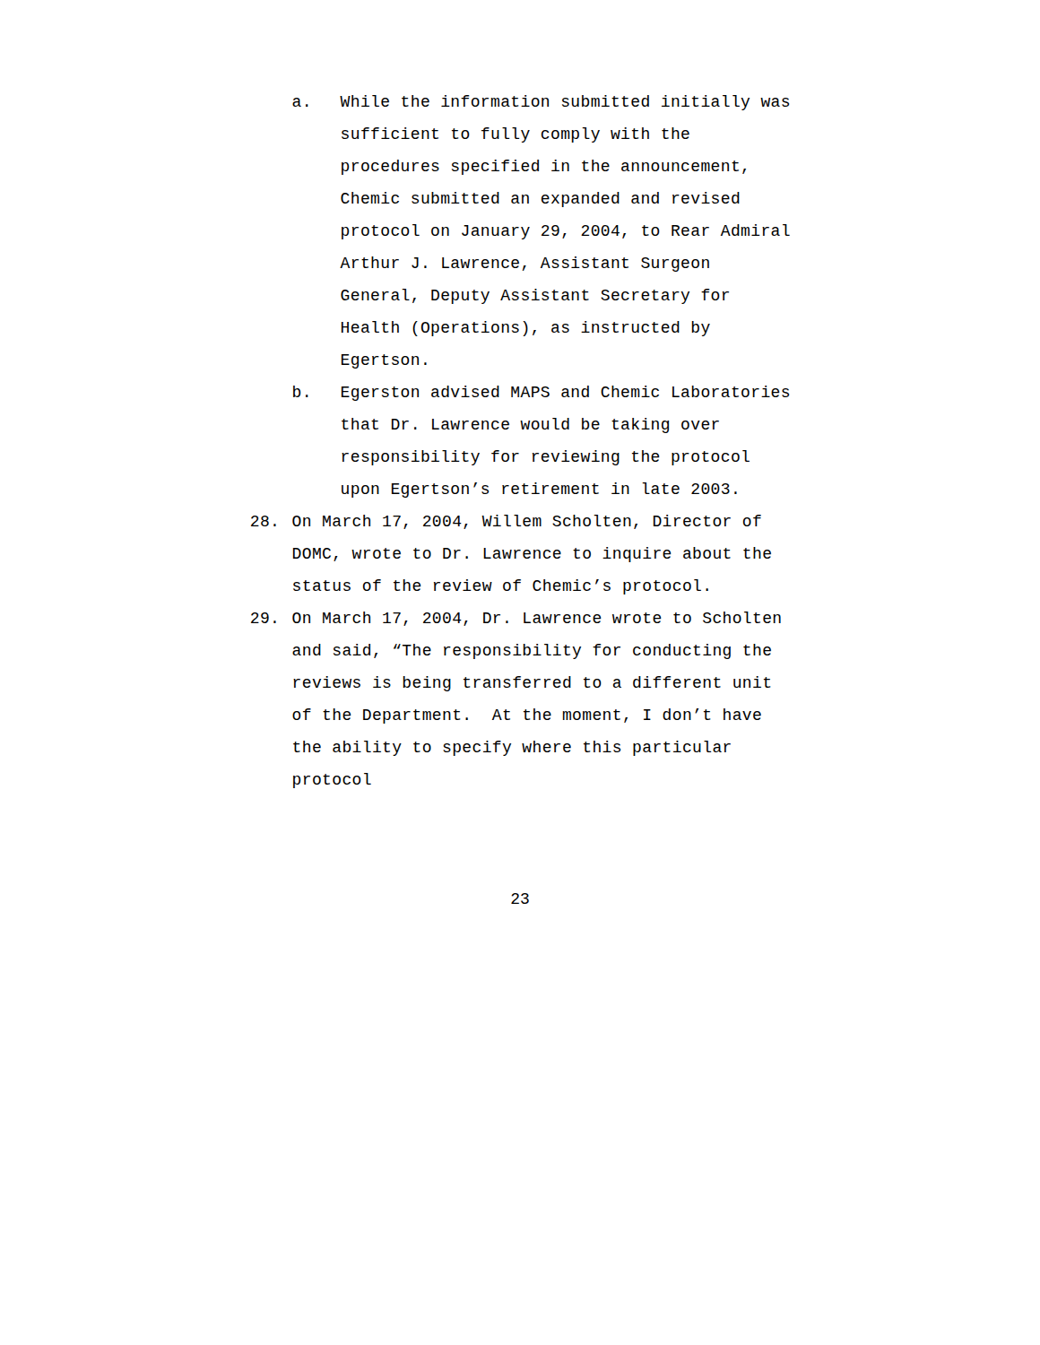a. While the information submitted initially was sufficient to fully comply with the procedures specified in the announcement, Chemic submitted an expanded and revised protocol on January 29, 2004, to Rear Admiral Arthur J. Lawrence, Assistant Surgeon General, Deputy Assistant Secretary for Health (Operations), as instructed by Egertson.
b. Egerston advised MAPS and Chemic Laboratories that Dr. Lawrence would be taking over responsibility for reviewing the protocol upon Egertson’s retirement in late 2003.
28. On March 17, 2004, Willem Scholten, Director of DOMC, wrote to Dr. Lawrence to inquire about the status of the review of Chemic’s protocol.
29. On March 17, 2004, Dr. Lawrence wrote to Scholten and said, “The responsibility for conducting the reviews is being transferred to a different unit of the Department. At the moment, I don’t have the ability to specify where this particular protocol
23